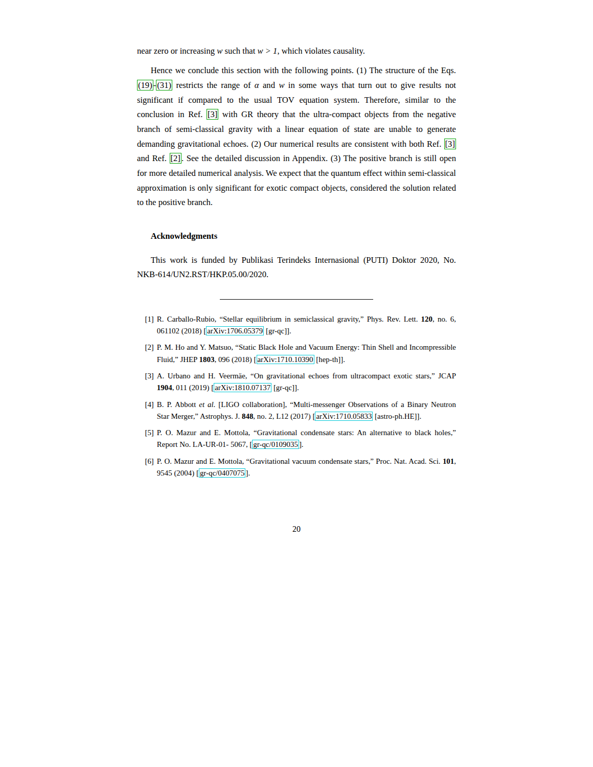near zero or increasing w such that w > 1, which violates causality.
Hence we conclude this section with the following points. (1) The structure of the Eqs. (19)-(31) restricts the range of α and w in some ways that turn out to give results not significant if compared to the usual TOV equation system. Therefore, similar to the conclusion in Ref. [3] with GR theory that the ultra-compact objects from the negative branch of semi-classical gravity with a linear equation of state are unable to generate demanding gravitational echoes. (2) Our numerical results are consistent with both Ref. [3] and Ref. [2]. See the detailed discussion in Appendix. (3) The positive branch is still open for more detailed numerical analysis. We expect that the quantum effect within semi-classical approximation is only significant for exotic compact objects, considered the solution related to the positive branch.
Acknowledgments
This work is funded by Publikasi Terindeks Internasional (PUTI) Doktor 2020, No. NKB-614/UN2.RST/HKP.05.00/2020.
[1] R. Carballo-Rubio, “Stellar equilibrium in semiclassical gravity,” Phys. Rev. Lett. 120, no. 6, 061102 (2018) [arXiv:1706.05379 [gr-qc]].
[2] P. M. Ho and Y. Matsuo, “Static Black Hole and Vacuum Energy: Thin Shell and Incompressible Fluid,” JHEP 1803, 096 (2018) [arXiv:1710.10390 [hep-th]].
[3] A. Urbano and H. Veermäe, “On gravitational echoes from ultracompact exotic stars,” JCAP 1904, 011 (2019) [arXiv:1810.07137 [gr-qc]].
[4] B. P. Abbott et al. [LIGO collaboration], “Multi-messenger Observations of a Binary Neutron Star Merger,” Astrophys. J. 848, no. 2, L12 (2017) [arXiv:1710.05833 [astro-ph.HE]].
[5] P. O. Mazur and E. Mottola, “Gravitational condensate stars: An alternative to black holes,” Report No. LA-UR-01- 5067, [gr-qc/0109035].
[6] P. O. Mazur and E. Mottola, “Gravitational vacuum condensate stars,” Proc. Nat. Acad. Sci. 101, 9545 (2004) [gr-qc/0407075].
20